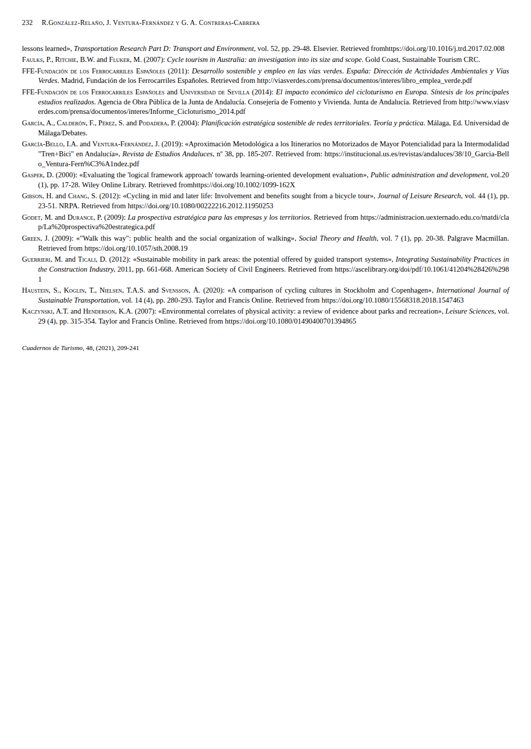232 R.González-Relaño, J. Ventura-Fernández y G. A. Contreras-Cabrera
lessons learned», Transportation Research Part D: Transport and Environment, vol. 52, pp. 29-48. Elsevier. Retrieved fromhttps://doi.org/10.1016/j.trd.2017.02.008
Faulks, P., Ritchie, B.W. and Fluker, M. (2007): Cycle tourism in Australia: an investigation into its size and scope. Gold Coast, Sustainable Tourism CRC.
FFE-Fundación de los Ferrocarriles Españoles (2011): Desarrollo sostenible y empleo en las vías verdes. España: Dirección de Actividades Ambientales y Vías Verdes. Madrid, Fundación de los Ferrocarriles Españoles. Retrieved from http://viasverdes.com/prensa/documentos/interes/libro_emplea_verde.pdf
FFE-Fundación de los Ferrocarriles Españoles and Universidad de Sevilla (2014): El impacto económico del cicloturismo en Europa. Síntesis de los principales estudios realizados. Agencia de Obra Pública de la Junta de Andalucía. Consejería de Fomento y Vivienda. Junta de Andalucía. Retrieved from http://www.viasverdes.com/prensa/documentos/interes/Informe_Cicloturismo_2014.pdf
García, A., Calderón, F., Pérez, S. and Podadera, P. (2004): Planificación estratégica sostenible de redes territoriales. Teoría y práctica. Málaga, Ed. Universidad de Málaga/Debates.
García-Bello, I.A. and Ventura-Fernández, J. (2019): «Aproximación Metodológica a los Itinerarios no Motorizados de Mayor Potencialidad para la Intermodalidad "Tren+Bici" en Andalucía», Revista de Estudios Andaluces, nº 38, pp. 185-207. Retrieved from: https://institucional.us.es/revistas/andaluces/38/10_Garcia-Bello_Ventura-Fern%C3%A1ndez.pdf
Gasper, D. (2000): «Evaluating the 'logical framework approach' towards learning-oriented development evaluation», Public administration and development, vol.20 (1), pp. 17-28. Wiley Online Library. Retrieved fromhttps://doi.org/10.1002/1099-162X
Gibson, H. and Chang, S. (2012): «Cycling in mid and later life: Involvement and benefits sought from a bicycle tour», Journal of Leisure Research, vol. 44 (1), pp. 23-51. NRPA. Retrieved from https://doi.org/10.1080/00222216.2012.11950253
Godet, M. and Durance, P. (2009): La prospectiva estratégica para las empresas y los territorios. Retrieved from https://administracion.uexternado.edu.co/matdi/clap/La%20prospectiva%20estrategica.pdf
Green, J. (2009): «"Walk this way": public health and the social organization of walking», Social Theory and Health, vol. 7 (1), pp. 20-38. Palgrave Macmillan. Retrieved from https://doi.org/10.1057/sth.2008.19
Guerrieri, M. and Ticali, D. (2012): «Sustainable mobility in park areas: the potential offered by guided transport systems», Integrating Sustainability Practices in the Construction Industry, 2011, pp. 661-668. American Society of Civil Engineers. Retrieved from https://ascelibrary.org/doi/pdf/10.1061/41204%28426%2981
Haustein, S., Koglin, T., Nielsen, T.A.S. and Svensson, Å. (2020): «A comparison of cycling cultures in Stockholm and Copenhagen», International Journal of Sustainable Transportation, vol. 14 (4), pp. 280-293. Taylor and Francis Online. Retrieved from https://doi.org/10.1080/15568318.2018.1547463
Kaczynski, A.T. and Henderson, K.A. (2007): «Environmental correlates of physical activity: a review of evidence about parks and recreation», Leisure Sciences, vol. 29 (4), pp. 315-354. Taylor and Francis Online. Retrieved from https://doi.org/10.1080/01490400701394865
Cuadernos de Turismo, 48, (2021), 209-241